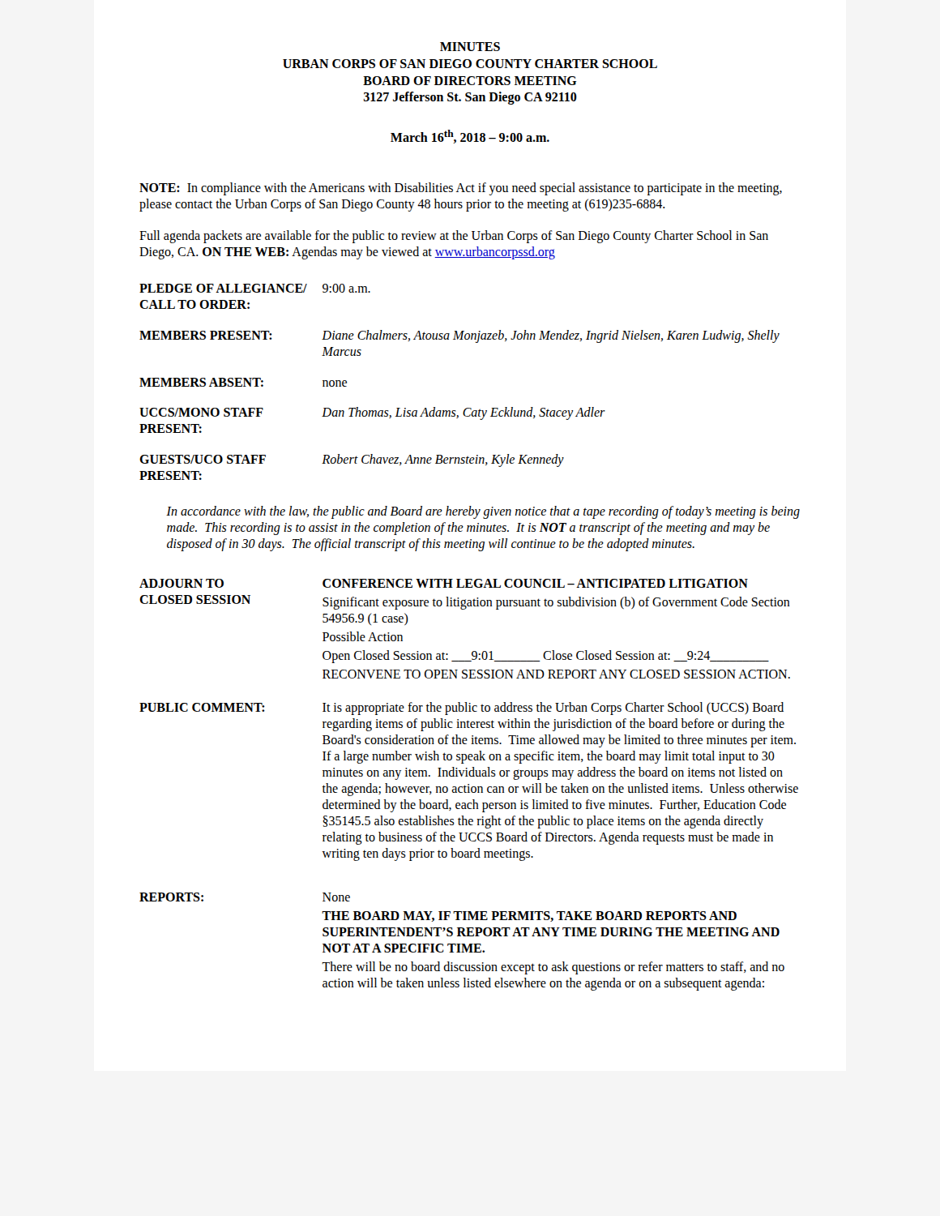MINUTES
URBAN CORPS OF SAN DIEGO COUNTY CHARTER SCHOOL
BOARD OF DIRECTORS MEETING
3127 Jefferson St. San Diego CA 92110
March 16th, 2018 – 9:00 a.m.
NOTE: In compliance with the Americans with Disabilities Act if you need special assistance to participate in the meeting, please contact the Urban Corps of San Diego County 48 hours prior to the meeting at (619)235-6884.
Full agenda packets are available for the public to review at the Urban Corps of San Diego County Charter School in San Diego, CA. ON THE WEB: Agendas may be viewed at www.urbancorpssd.org
| Pledge of Allegiance/ Call to Order: | 9:00 a.m. |
| Members Present: | Diane Chalmers, Atousa Monjazeb, John Mendez, Ingrid Nielsen, Karen Ludwig, Shelly Marcus |
| Members Absent: | none |
| UCCS/MONO Staff Present: | Dan Thomas, Lisa Adams, Caty Ecklund, Stacey Adler |
| Guests/UCO Staff Present: | Robert Chavez, Anne Bernstein, Kyle Kennedy |
In accordance with the law, the public and Board are hereby given notice that a tape recording of today’s meeting is being made. This recording is to assist in the completion of the minutes. It is NOT a transcript of the meeting and may be disposed of in 30 days. The official transcript of this meeting will continue to be the adopted minutes.
| Adjourn to Closed Session | CONFERENCE WITH LEGAL COUNCIL – ANTICIPATED LITIGATION Significant exposure to litigation pursuant to subdivision (b) of Government Code Section 54956.9 (1 case) Possible Action Open Closed Session at: ___9:01_______ Close Closed Session at: __9:24_________ RECONVENE TO OPEN SESSION AND REPORT ANY CLOSED SESSION ACTION. |
| Public Comment: | It is appropriate for the public to address the Urban Corps Charter School (UCCS) Board regarding items of public interest within the jurisdiction of the board before or during the Board's consideration of the items. Time allowed may be limited to three minutes per item. If a large number wish to speak on a specific item, the board may limit total input to 30 minutes on any item. Individuals or groups may address the board on items not listed on the agenda; however, no action can or will be taken on the unlisted items. Unless otherwise determined by the board, each person is limited to five minutes. Further, Education Code §35145.5 also establishes the right of the public to place items on the agenda directly relating to business of the UCCS Board of Directors. Agenda requests must be made in writing ten days prior to board meetings. |
| Reports: | None THE BOARD MAY, IF TIME PERMITS, TAKE BOARD REPORTS AND SUPERINTENDENT’S REPORT AT ANY TIME DURING THE MEETING AND NOT AT A SPECIFIC TIME. There will be no board discussion except to ask questions or refer matters to staff, and no action will be taken unless listed elsewhere on the agenda or on a subsequent agenda: |